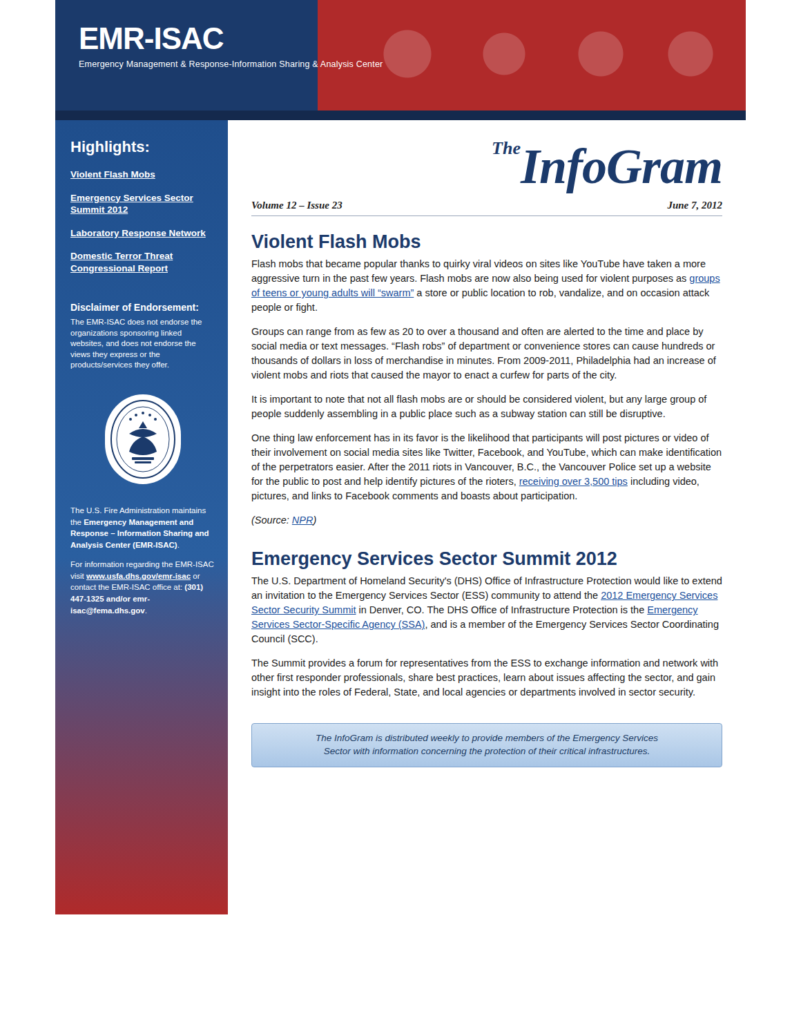EMR-ISAC
Emergency Management & Response-Information Sharing & Analysis Center
Highlights:
Violent Flash Mobs
Emergency Services Sector Summit 2012
Laboratory Response Network
Domestic Terror Threat Congressional Report
Disclaimer of Endorsement:
The EMR-ISAC does not endorse the organizations sponsoring linked websites, and does not endorse the views they express or the products/services they offer.
The U.S. Fire Administration maintains the Emergency Management and Response – Information Sharing and Analysis Center (EMR-ISAC).
For information regarding the EMR-ISAC visit www.usfa.dhs.gov/emr-isac or contact the EMR-ISAC office at: (301) 447-1325 and/or emr-isac@fema.dhs.gov.
The InfoGram
Volume 12 – Issue 23 June 7, 2012
Violent Flash Mobs
Flash mobs that became popular thanks to quirky viral videos on sites like YouTube have taken a more aggressive turn in the past few years. Flash mobs are now also being used for violent purposes as groups of teens or young adults will “swarm” a store or public location to rob, vandalize, and on occasion attack people or fight.
Groups can range from as few as 20 to over a thousand and often are alerted to the time and place by social media or text messages. “Flash robs” of department or convenience stores can cause hundreds or thousands of dollars in loss of merchandise in minutes. From 2009-2011, Philadelphia had an increase of violent mobs and riots that caused the mayor to enact a curfew for parts of the city.
It is important to note that not all flash mobs are or should be considered violent, but any large group of people suddenly assembling in a public place such as a subway station can still be disruptive.
One thing law enforcement has in its favor is the likelihood that participants will post pictures or video of their involvement on social media sites like Twitter, Facebook, and YouTube, which can make identification of the perpetrators easier. After the 2011 riots in Vancouver, B.C., the Vancouver Police set up a website for the public to post and help identify pictures of the rioters, receiving over 3,500 tips including video, pictures, and links to Facebook comments and boasts about participation.
(Source: NPR)
Emergency Services Sector Summit 2012
The U.S. Department of Homeland Security's (DHS) Office of Infrastructure Protection would like to extend an invitation to the Emergency Services Sector (ESS) community to attend the 2012 Emergency Services Sector Security Summit in Denver, CO. The DHS Office of Infrastructure Protection is the Emergency Services Sector-Specific Agency (SSA), and is a member of the Emergency Services Sector Coordinating Council (SCC).
The Summit provides a forum for representatives from the ESS to exchange information and network with other first responder professionals, share best practices, learn about issues affecting the sector, and gain insight into the roles of Federal, State, and local agencies or departments involved in sector security.
The InfoGram is distributed weekly to provide members of the Emergency Services
Sector with information concerning the protection of their critical infrastructures.